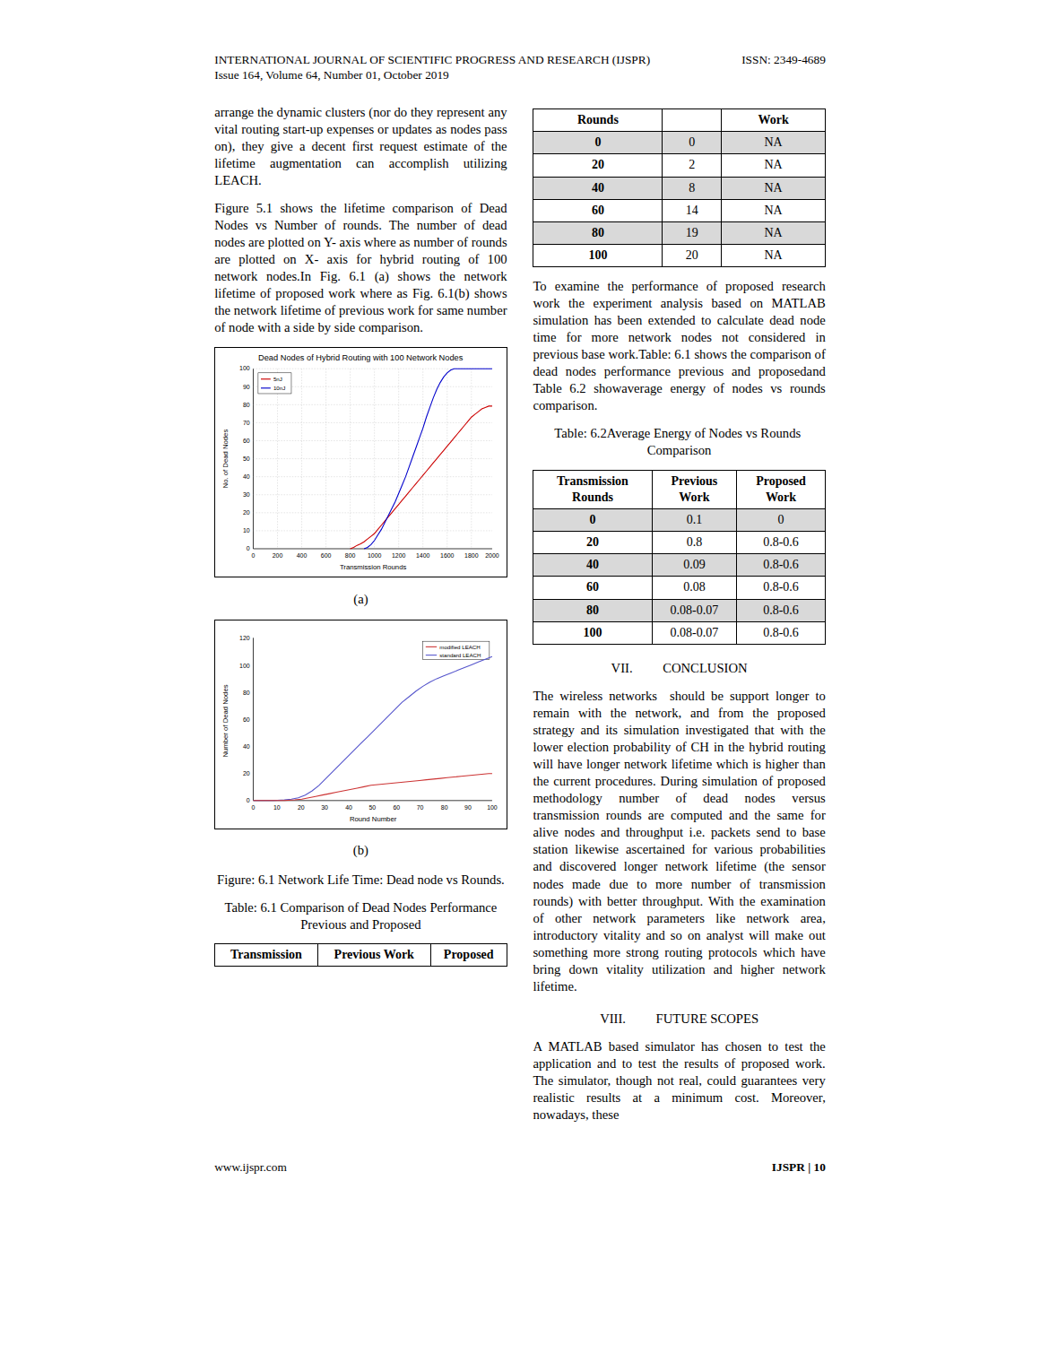INTERNATIONAL JOURNAL OF SCIENTIFIC PROGRESS AND RESEARCH (IJSPR)
ISSN: 2349-4689
Issue 164, Volume 64, Number 01, October 2019
arrange the dynamic clusters (nor do they represent any vital routing start-up expenses or updates as nodes pass on), they give a decent first request estimate of the lifetime augmentation can accomplish utilizing LEACH.
Figure 5.1 shows the lifetime comparison of Dead Nodes vs Number of rounds. The number of dead nodes are plotted on Y- axis where as number of rounds are plotted on X- axis for hybrid routing of 100 network nodes.In Fig. 6.1 (a) shows the network lifetime of proposed work where as Fig. 6.1(b) shows the network lifetime of previous work for same number of node with a side by side comparison.
Dead Nodes of Hybrid Routing with 100 Network Nodes 0 10 20 30 40 50 60 70 80 90 100 0 200 400 600 800 1000 1200 1400 1600 1800 2000 Transmission Rounds No. of Dead Nodes 5nJ 10nJ
(a)
0 20 40 60 80 100 120 0 10 20 30 40 50 60 70 80 90 100 Round Number Number of Dead Nodes modified LEACH standard LEACH
(b)
Figure: 6.1 Network Life Time: Dead node vs Rounds.
Table: 6.1 Comparison of Dead Nodes Performance Previous and Proposed
| Transmission | Previous Work | Proposed |
| --- | --- | --- |
| Rounds | | Work |
| --- | --- | --- |
| 0 | 0 | NA |
| 20 | 2 | NA |
| 40 | 8 | NA |
| 60 | 14 | NA |
| 80 | 19 | NA |
| 100 | 20 | NA |
To examine the performance of proposed research work the experiment analysis based on MATLAB simulation has been extended to calculate dead node time for more network nodes not considered in previous base work.Table: 6.1 shows the comparison of dead nodes performance previous and proposedand Table 6.2 showaverage energy of nodes vs rounds comparison.
Table: 6.2Average Energy of Nodes vs Rounds Comparison
| Transmission Rounds | Previous Work | Proposed Work |
| --- | --- | --- |
| 0 | 0.1 | 0 |
| 20 | 0.8 | 0.8-0.6 |
| 40 | 0.09 | 0.8-0.6 |
| 60 | 0.08 | 0.8-0.6 |
| 80 | 0.08-0.07 | 0.8-0.6 |
| 100 | 0.08-0.07 | 0.8-0.6 |
VII. CONCLUSION
The wireless networks should be support longer to remain with the network, and from the proposed strategy and its simulation investigated that with the lower election probability of CH in the hybrid routing will have longer network lifetime which is higher than the current procedures. During simulation of proposed methodology number of dead nodes versus transmission rounds are computed and the same for alive nodes and throughput i.e. packets send to base station likewise ascertained for various probabilities and discovered longer network lifetime (the sensor nodes made due to more number of transmission rounds) with better throughput. With the examination of other network parameters like network area, introductory vitality and so on analyst will make out something more strong routing protocols which have bring down vitality utilization and higher network lifetime.
VIII. FUTURE SCOPES
A MATLAB based simulator has chosen to test the application and to test the results of proposed work. The simulator, though not real, could guarantees very realistic results at a minimum cost. Moreover, nowadays, these
www.ijspr.com
IJSPR | 10